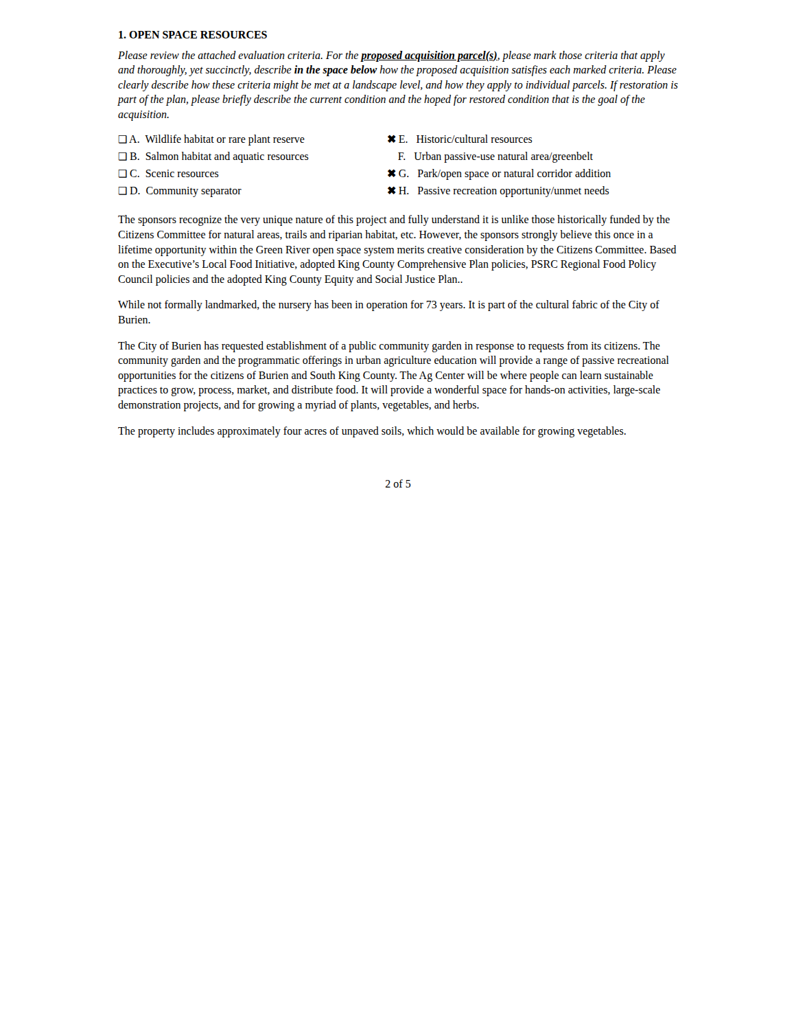1. OPEN SPACE RESOURCES
Please review the attached evaluation criteria. For the proposed acquisition parcel(s), please mark those criteria that apply and thoroughly, yet succinctly, describe in the space below how the proposed acquisition satisfies each marked criteria. Please clearly describe how these criteria might be met at a landscape level, and how they apply to individual parcels. If restoration is part of the plan, please briefly describe the current condition and the hoped for restored condition that is the goal of the acquisition.
| ❑ A. Wildlife habitat or rare plant reserve | ✖ E. Historic/cultural resources |
| ❑ B. Salmon habitat and aquatic resources | F. Urban passive-use natural area/greenbelt |
| ❑ C. Scenic resources | ✖ G. Park/open space or natural corridor addition |
| ❑ D. Community separator | ✖ H. Passive recreation opportunity/unmet needs |
The sponsors recognize the very unique nature of this project and fully understand it is unlike those historically funded by the Citizens Committee for natural areas, trails and riparian habitat, etc. However, the sponsors strongly believe this once in a lifetime opportunity within the Green River open space system merits creative consideration by the Citizens Committee. Based on the Executive’s Local Food Initiative, adopted King County Comprehensive Plan policies, PSRC Regional Food Policy Council policies and the adopted King County Equity and Social Justice Plan..
While not formally landmarked, the nursery has been in operation for 73 years. It is part of the cultural fabric of the City of Burien.
The City of Burien has requested establishment of a public community garden in response to requests from its citizens. The community garden and the programmatic offerings in urban agriculture education will provide a range of passive recreational opportunities for the citizens of Burien and South King County. The Ag Center will be where people can learn sustainable practices to grow, process, market, and distribute food. It will provide a wonderful space for hands-on activities, large-scale demonstration projects, and for growing a myriad of plants, vegetables, and herbs.
The property includes approximately four acres of unpaved soils, which would be available for growing vegetables.
2 of 5